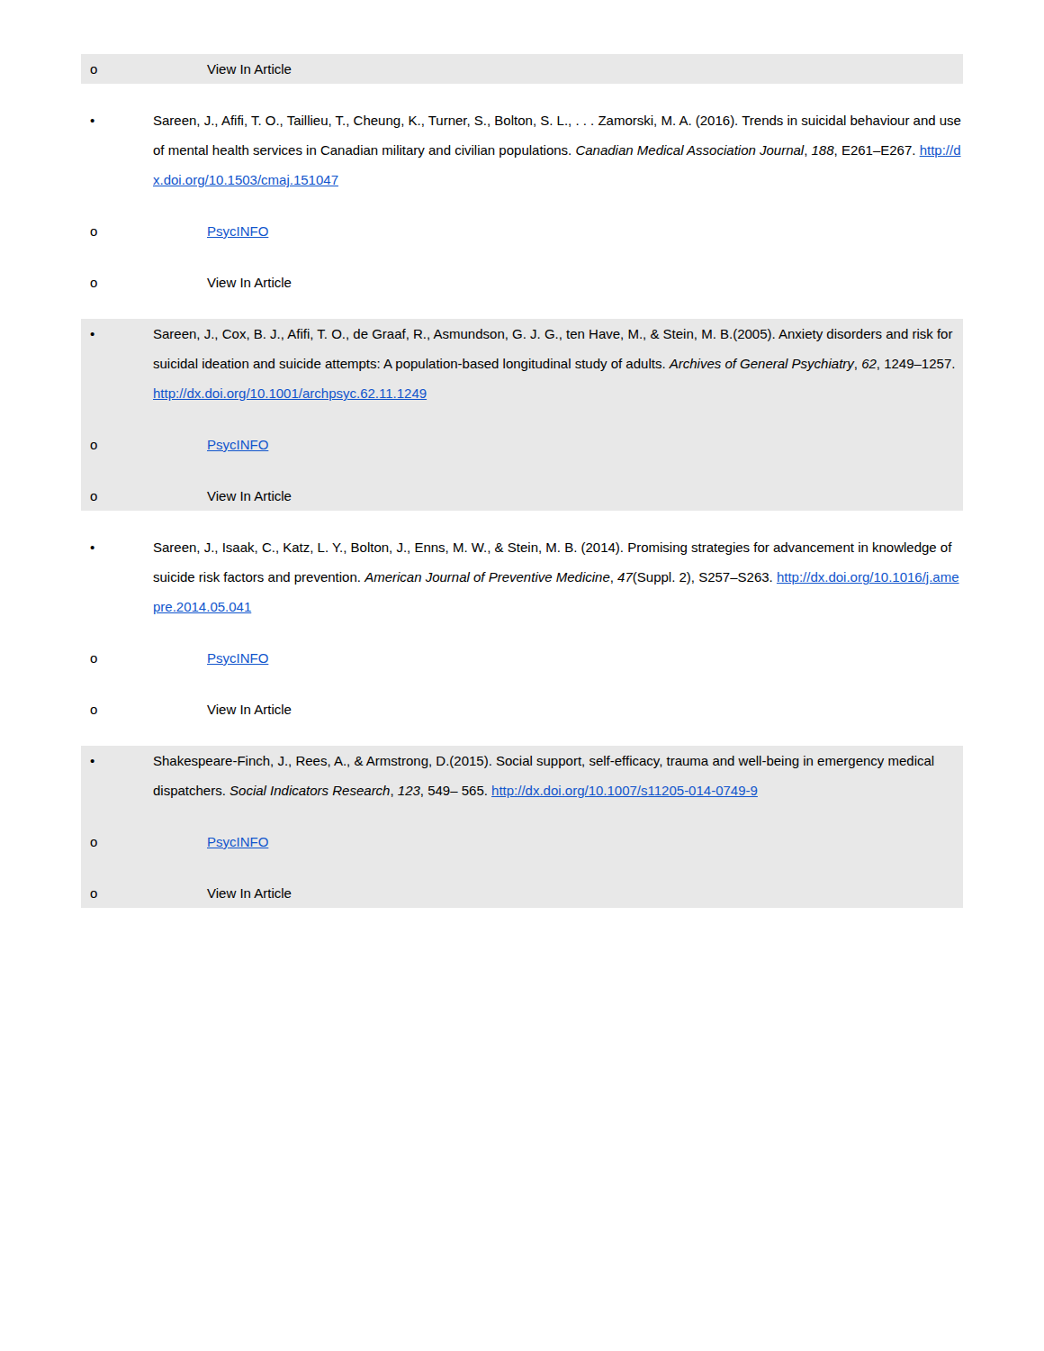o
View In Article
•
Sareen, J., Afifi, T. O., Taillieu, T., Cheung, K., Turner, S., Bolton, S. L., . . . Zamorski, M. A. (2016). Trends in suicidal behaviour and use of mental health services in Canadian military and civilian populations. Canadian Medical Association Journal, 188, E261–E267. http://dx.doi.org/10.1503/cmaj.151047
o
PsycINFO
o
View In Article
•
Sareen, J., Cox, B. J., Afifi, T. O., de Graaf, R., Asmundson, G. J. G., ten Have, M., & Stein, M. B.(2005). Anxiety disorders and risk for suicidal ideation and suicide attempts: A population-based longitudinal study of adults. Archives of General Psychiatry, 62, 1249–1257. http://dx.doi.org/10.1001/archpsyc.62.11.1249
o
PsycINFO
o
View In Article
•
Sareen, J., Isaak, C., Katz, L. Y., Bolton, J., Enns, M. W., & Stein, M. B. (2014). Promising strategies for advancement in knowledge of suicide risk factors and prevention. American Journal of Preventive Medicine, 47(Suppl. 2), S257–S263. http://dx.doi.org/10.1016/j.amepre.2014.05.041
o
PsycINFO
o
View In Article
•
Shakespeare-Finch, J., Rees, A., & Armstrong, D.(2015). Social support, self-efficacy, trauma and well-being in emergency medical dispatchers. Social Indicators Research, 123, 549– 565. http://dx.doi.org/10.1007/s11205-014-0749-9
o
PsycINFO
o
View In Article